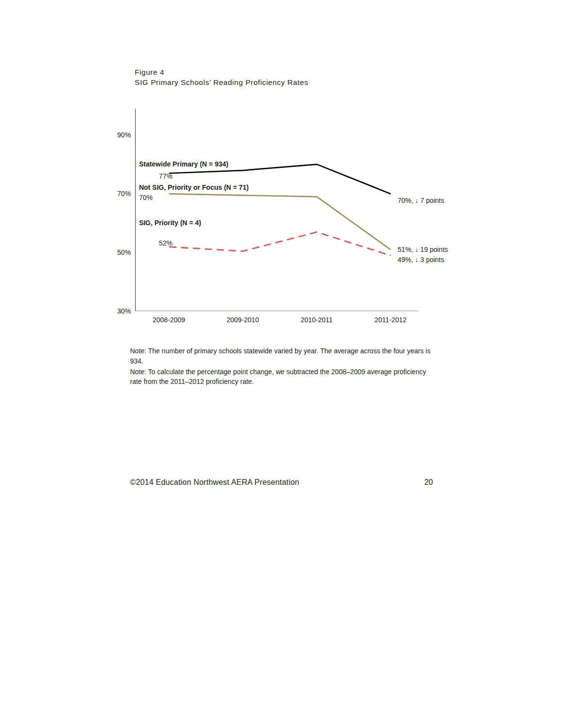Figure 4
SIG Primary Schools’ Reading Proficiency Rates
90%
70%
50%
30%
2008-2009
2009-2010
2010-2011
2011-2012
Statewide Primary: 77, 78, 80, 70 -> y = (90 - v)/60 * 91 + 91 (top 90% at y=91, bottom 30% at y=700)
Statewide Primary (N = 934)
77%
Not SIG, Priority or Focus (N = 71)
70%
SIG, Priority (N = 4)
52%
70%, ↓ 7 points
51%, ↓ 19 points
49%, ↓ 3 points
Note: The number of primary schools statewide varied by year. The average across the four years is 934.
Note: To calculate the percentage point change, we subtracted the 2008–2009 average proficiency rate from the 2011–2012 proficiency rate.
©2014 Education Northwest AERA Presentation
20